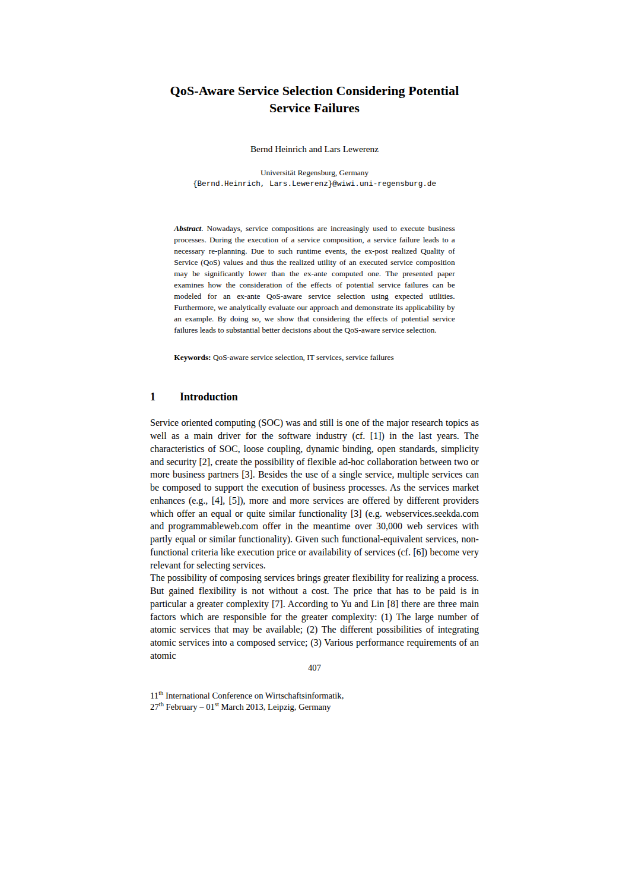QoS-Aware Service Selection Considering Potential
Service Failures
Bernd Heinrich and Lars Lewerenz
Universität Regensburg, Germany
{Bernd.Heinrich, Lars.Lewerenz}@wiwi.uni-regensburg.de
Abstract. Nowadays, service compositions are increasingly used to execute business processes. During the execution of a service composition, a service failure leads to a necessary re-planning. Due to such runtime events, the ex-post realized Quality of Service (QoS) values and thus the realized utility of an executed service composition may be significantly lower than the ex-ante computed one. The presented paper examines how the consideration of the effects of potential service failures can be modeled for an ex-ante QoS-aware service selection using expected utilities. Furthermore, we analytically evaluate our approach and demonstrate its applicability by an example. By doing so, we show that considering the effects of potential service failures leads to substantial better decisions about the QoS-aware service selection.
Keywords: QoS-aware service selection, IT services, service failures
1 Introduction
Service oriented computing (SOC) was and still is one of the major research topics as well as a main driver for the software industry (cf. [1]) in the last years. The characteristics of SOC, loose coupling, dynamic binding, open standards, simplicity and security [2], create the possibility of flexible ad-hoc collaboration between two or more business partners [3]. Besides the use of a single service, multiple services can be composed to support the execution of business processes. As the services market enhances (e.g., [4], [5]), more and more services are offered by different providers which offer an equal or quite similar functionality [3] (e.g. webservices.seekda.com and programmableweb.com offer in the meantime over 30,000 web services with partly equal or similar functionality). Given such functional-equivalent services, non-functional criteria like execution price or availability of services (cf. [6]) become very relevant for selecting services.
The possibility of composing services brings greater flexibility for realizing a process. But gained flexibility is not without a cost. The price that has to be paid is in particular a greater complexity [7]. According to Yu and Lin [8] there are three main factors which are responsible for the greater complexity: (1) The large number of atomic services that may be available; (2) The different possibilities of integrating atomic services into a composed service; (3) Various performance requirements of an atomic
407
11th International Conference on Wirtschaftsinformatik,
27th February – 01st March 2013, Leipzig, Germany